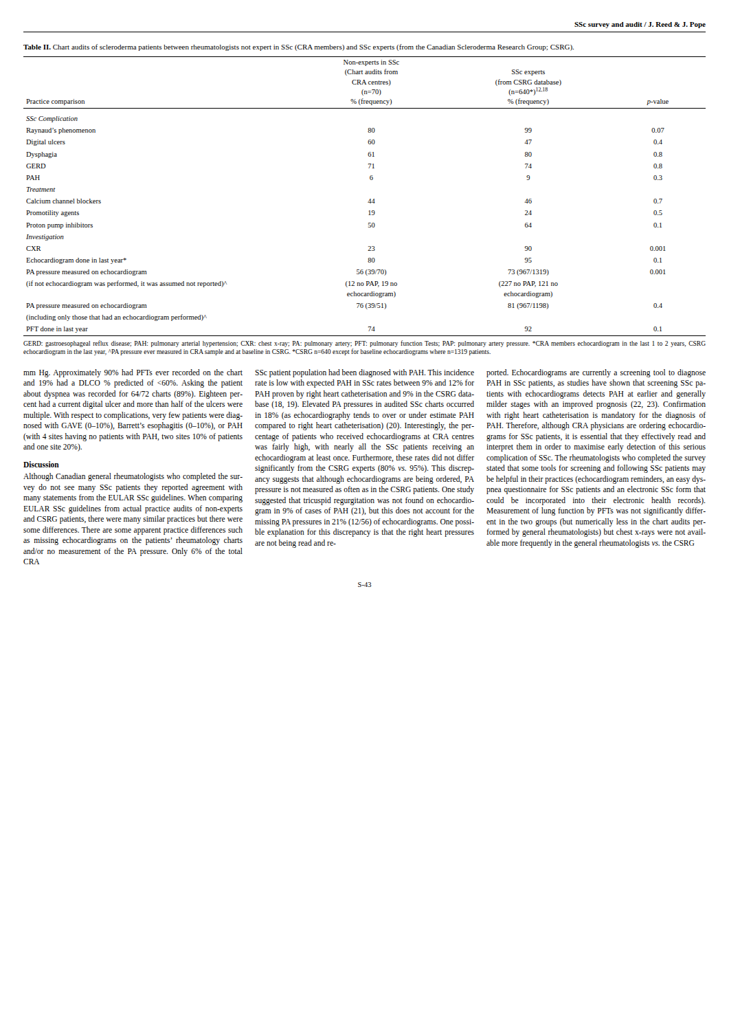SSc survey and audit / J. Reed & J. Pope
Table II. Chart audits of scleroderma patients between rheumatologists not expert in SSc (CRA members) and SSc experts (from the Canadian Scleroderma Research Group; CSRG).
| Practice comparison | Non-experts in SSc (Chart audits from CRA centres) (n=70) % (frequency) | SSc experts (from CSRG database) (n=640*) 12,18 % (frequency) | p -value |
| --- | --- | --- | --- |
| SSc Complication | | | |
| Raynaud’s phenomenon | 80 | 99 | 0.07 |
| Digital ulcers | 60 | 47 | 0.4 |
| Dysphagia | 61 | 80 | 0.8 |
| GERD | 71 | 74 | 0.8 |
| PAH | 6 | 9 | 0.3 |
| Treatment | | | |
| Calcium channel blockers | 44 | 46 | 0.7 |
| Promotility agents | 19 | 24 | 0.5 |
| Proton pump inhibitors | 50 | 64 | 0.1 |
| Investigation | | | |
| CXR | 23 | 90 | 0.001 |
| Echocardiogram done in last year* | 80 | 95 | 0.1 |
| PA pressure measured on echocardiogram | 56 (39/70) | 73 (967/1319) | 0.001 |
| (if not echocardiogram was performed, it was assumed not reported)^ | (12 no PAP, 19 no echocardiogram) | (227 no PAP, 121 no echocardiogram) | |
| PA pressure measured on echocardiogram | 76 (39/51) | 81 (967/1198) | 0.4 |
| (including only those that had an echocardiogram performed)^ | | | |
| PFT done in last year | 74 | 92 | 0.1 |
GERD: gastroesophageal reflux disease; PAH: pulmonary arterial hypertension; CXR: chest x-ray; PA: pulmonary artery; PFT: pulmonary function Tests; PAP: pulmonary artery pressure. *CRA members echocardiogram in the last 1 to 2 years, CSRG echocardiogram in the last year, ^PA pressure ever measured in CRA sample and at baseline in CSRG. *CSRG n=640 except for baseline echocardiograms where n=1319 patients.
mm Hg. Approximately 90% had PFTs ever recorded on the chart and 19% had a DLCO % predicted of <60%. Asking the patient about dyspnea was recorded for 64/72 charts (89%). Eighteen percent had a current digital ulcer and more than half of the ulcers were multiple. With respect to complications, very few patients were diagnosed with GAVE (0–10%), Barrett’s esophagitis (0–10%), or PAH (with 4 sites having no patients with PAH, two sites 10% of patients and one site 20%).
Discussion
Although Canadian general rheumatologists who completed the survey do not see many SSc patients they reported agreement with many statements from the EULAR SSc guidelines. When comparing EULAR SSc guidelines from actual practice audits of non-experts and CSRG patients, there were many similar practices but there were some differences. There are some apparent practice differences such as missing echocardiograms on the patients’ rheumatology charts and/or no measurement of the PA pressure. Only 6% of the total CRA
SSc patient population had been diagnosed with PAH. This incidence rate is low with expected PAH in SSc rates between 9% and 12% for PAH proven by right heart catheterisation and 9% in the CSRG database (18, 19). Elevated PA pressures in audited SSc charts occurred in 18% (as echocardiography tends to over or under estimate PAH compared to right heart catheterisation) (20). Interestingly, the percentage of patients who received echocardiograms at CRA centres was fairly high, with nearly all the SSc patients receiving an echocardiogram at least once. Furthermore, these rates did not differ significantly from the CSRG experts (80% vs. 95%). This discrepancy suggests that although echocardiograms are being ordered, PA pressure is not measured as often as in the CSRG patients. One study suggested that tricuspid regurgitation was not found on echocardiogram in 9% of cases of PAH (21), but this does not account for the missing PA pressures in 21% (12/56) of echocardiograms. One possible explanation for this discrepancy is that the right heart pressures are not being read and re-
ported. Echocardiograms are currently a screening tool to diagnose PAH in SSc patients, as studies have shown that screening SSc patients with echocardiograms detects PAH at earlier and generally milder stages with an improved prognosis (22, 23). Confirmation with right heart catheterisation is mandatory for the diagnosis of PAH. Therefore, although CRA physicians are ordering echocardiograms for SSc patients, it is essential that they effectively read and interpret them in order to maximise early detection of this serious complication of SSc. The rheumatologists who completed the survey stated that some tools for screening and following SSc patients may be helpful in their practices (echocardiogram reminders, an easy dyspnea questionnaire for SSc patients and an electronic SSc form that could be incorporated into their electronic health records). Measurement of lung function by PFTs was not significantly different in the two groups (but numerically less in the chart audits performed by general rheumatologists) but chest x-rays were not available more frequently in the general rheumatologists vs. the CSRG
S-43